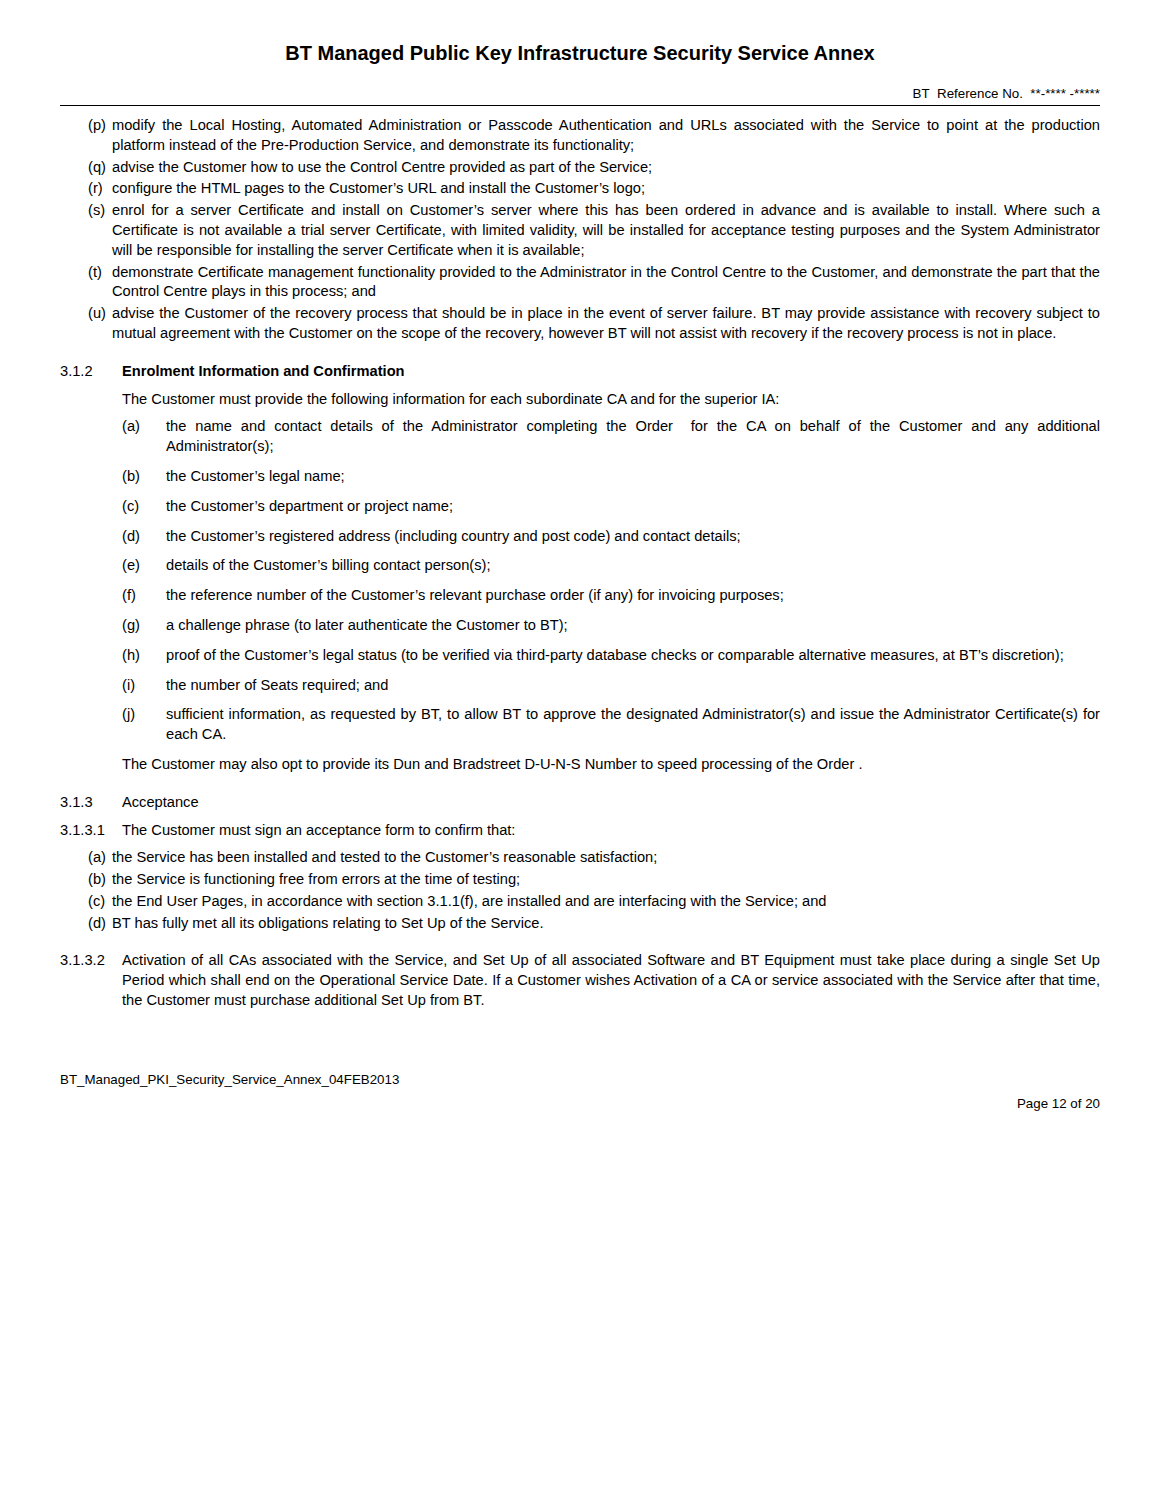BT Managed Public Key Infrastructure Security Service Annex
BT Reference No. **-**** -*****
(p)
modify the Local Hosting, Automated Administration or Passcode Authentication and URLs associated with the Service to point at the production platform instead of the Pre-Production Service, and demonstrate its functionality;
(q)
advise the Customer how to use the Control Centre provided as part of the Service;
(r)
configure the HTML pages to the Customer’s URL and install the Customer’s logo;
(s)
enrol for a server Certificate and install on Customer’s server where this has been ordered in advance and is available to install. Where such a Certificate is not available a trial server Certificate, with limited validity, will be installed for acceptance testing purposes and the System Administrator will be responsible for installing the server Certificate when it is available;
(t)
demonstrate Certificate management functionality provided to the Administrator in the Control Centre to the Customer, and demonstrate the part that the Control Centre plays in this process; and
(u)
advise the Customer of the recovery process that should be in place in the event of server failure. BT may provide assistance with recovery subject to mutual agreement with the Customer on the scope of the recovery, however BT will not assist with recovery if the recovery process is not in place.
3.1.2
Enrolment Information and Confirmation
The Customer must provide the following information for each subordinate CA and for the superior IA:
(a)
the name and contact details of the Administrator completing the Order for the CA on behalf of the Customer and any additional Administrator(s);
(b)
the Customer’s legal name;
(c)
the Customer’s department or project name;
(d)
the Customer’s registered address (including country and post code) and contact details;
(e)
details of the Customer’s billing contact person(s);
(f)
the reference number of the Customer’s relevant purchase order (if any) for invoicing purposes;
(g)
a challenge phrase (to later authenticate the Customer to BT);
(h)
proof of the Customer’s legal status (to be verified via third-party database checks or comparable alternative measures, at BT’s discretion);
(i)
the number of Seats required; and
(j)
sufficient information, as requested by BT, to allow BT to approve the designated Administrator(s) and issue the Administrator Certificate(s) for each CA.
The Customer may also opt to provide its Dun and Bradstreet D-U-N-S Number to speed processing of the Order .
3.1.3
Acceptance
3.1.3.1
The Customer must sign an acceptance form to confirm that:
(a)
the Service has been installed and tested to the Customer’s reasonable satisfaction;
(b)
the Service is functioning free from errors at the time of testing;
(c)
the End User Pages, in accordance with section 3.1.1(f), are installed and are interfacing with the Service; and
(d)
BT has fully met all its obligations relating to Set Up of the Service.
3.1.3.2
Activation of all CAs associated with the Service, and Set Up of all associated Software and BT Equipment must take place during a single Set Up Period which shall end on the Operational Service Date. If a Customer wishes Activation of a CA or service associated with the Service after that time, the Customer must purchase additional Set Up from BT.
BT_Managed_PKI_Security_Service_Annex_04FEB2013
Page 12 of 20